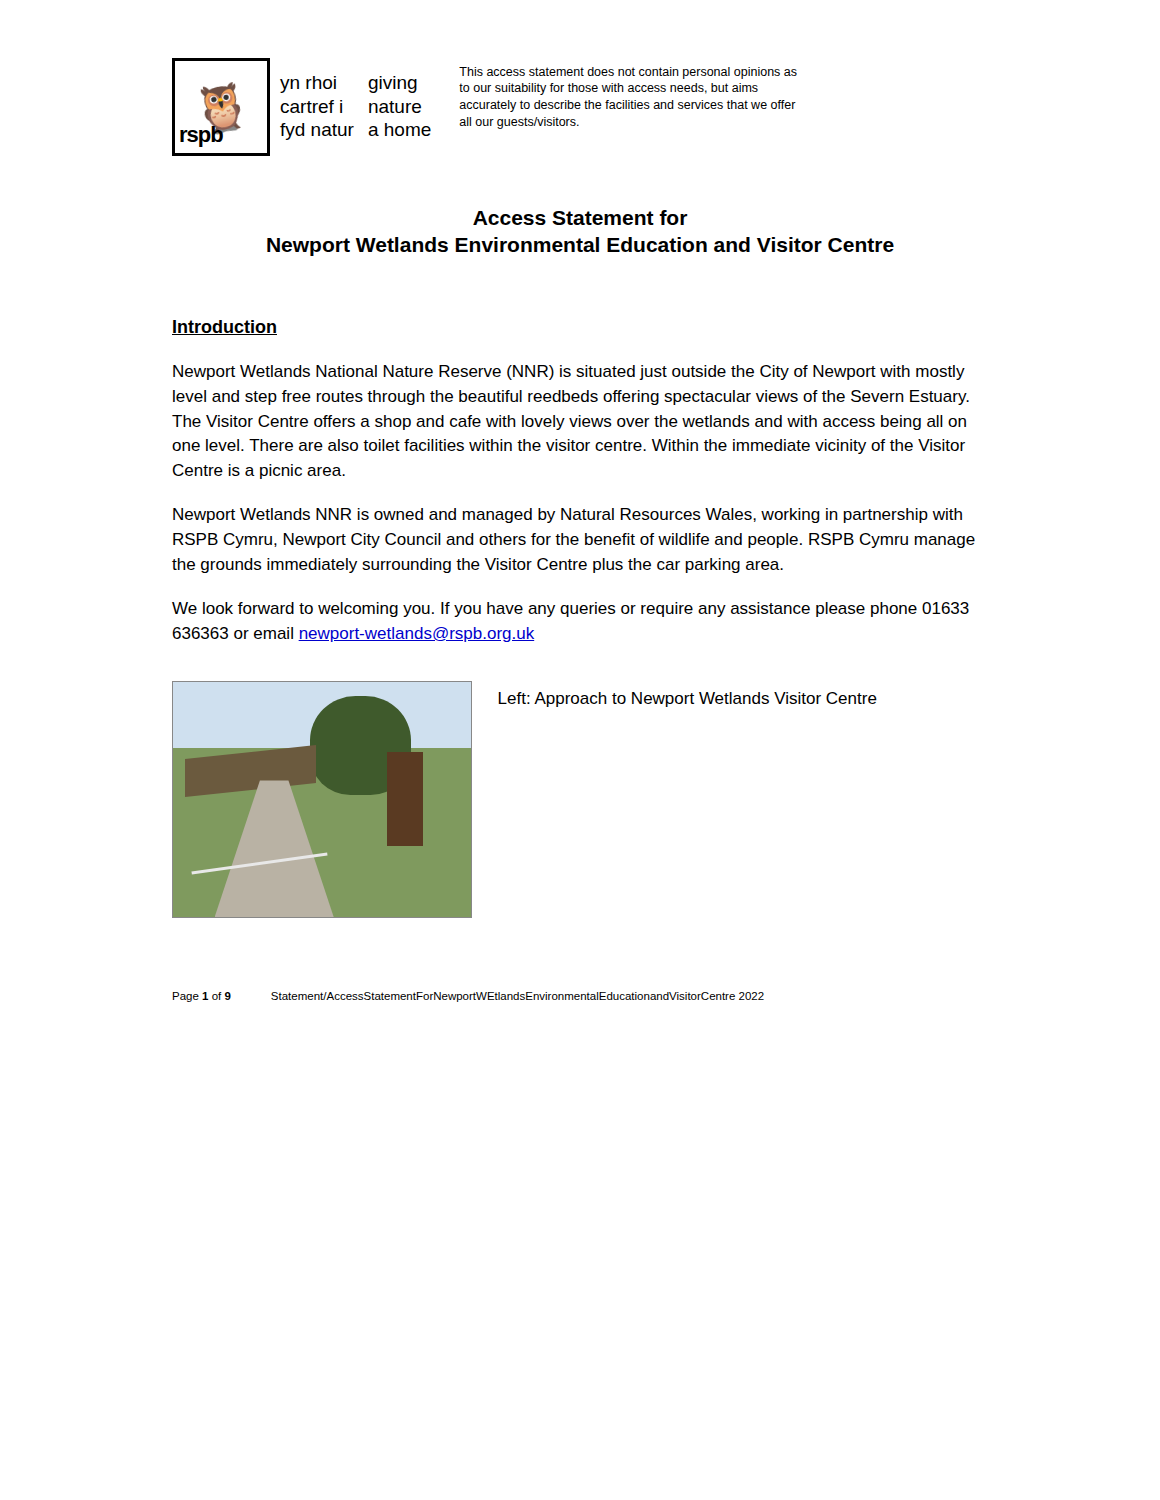🦉 rspb
yn rhoi
cartref i
fyd natur
giving
nature
a home
This access statement does not contain personal opinions as to our suitability for those with access needs, but aims accurately to describe the facilities and services that we offer all our guests/visitors.
Access Statement for
Newport Wetlands Environmental Education and Visitor Centre
Introduction
Newport Wetlands National Nature Reserve (NNR) is situated just outside the City of Newport with mostly level and step free routes through the beautiful reedbeds offering spectacular views of the Severn Estuary. The Visitor Centre offers a shop and cafe with lovely views over the wetlands and with access being all on one level. There are also toilet facilities within the visitor centre. Within the immediate vicinity of the Visitor Centre is a picnic area.
Newport Wetlands NNR is owned and managed by Natural Resources Wales, working in partnership with RSPB Cymru, Newport City Council and others for the benefit of wildlife and people. RSPB Cymru manage the grounds immediately surrounding the Visitor Centre plus the car parking area.
We look forward to welcoming you. If you have any queries or require any assistance please phone 01633 636363 or email newport-wetlands@rspb.org.uk
Left: Approach to Newport Wetlands Visitor Centre
Page 1 of 9
Statement/AccessStatementForNewportWEtlandsEnvironmentalEducationandVisitorCentre 2022